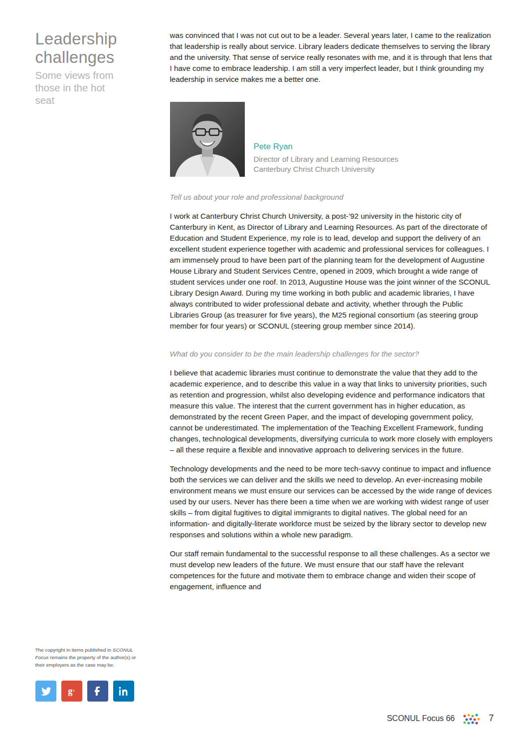Leadership
challenges
Some views from
those in the hot
seat
The copyright in items published in SCONUL Focus remains the property of the author(s) or their employers as the case may be.
g+
was convinced that I was not cut out to be a leader. Several years later, I came to the realization that leadership is really about service. Library leaders dedicate themselves to serving the library and the university. That sense of service really resonates with me, and it is through that lens that I have come to embrace leadership. I am still a very imperfect leader, but I think grounding my leadership in service makes me a better one.
Pete Ryan
Director of Library and Learning Resources
Canterbury Christ Church University
Tell us about your role and professional background
I work at Canterbury Christ Church University, a post-’92 university in the historic city of Canterbury in Kent, as Director of Library and Learning Resources. As part of the directorate of Education and Student Experience, my role is to lead, develop and support the delivery of an excellent student experience together with academic and professional services for colleagues. I am immensely proud to have been part of the planning team for the development of Augustine House Library and Student Services Centre, opened in 2009, which brought a wide range of student services under one roof. In 2013, Augustine House was the joint winner of the SCONUL Library Design Award. During my time working in both public and academic libraries, I have always contributed to wider professional debate and activity, whether through the Public Libraries Group (as treasurer for five years), the M25 regional consortium (as steering group member for four years) or SCONUL (steering group member since 2014).
What do you consider to be the main leadership challenges for the sector?
I believe that academic libraries must continue to demonstrate the value that they add to the academic experience, and to describe this value in a way that links to university priorities, such as retention and progression, whilst also developing evidence and performance indicators that measure this value. The interest that the current government has in higher education, as demonstrated by the recent Green Paper, and the impact of developing government policy, cannot be underestimated. The implementation of the Teaching Excellent Framework, funding changes, technological developments, diversifying curricula to work more closely with employers – all these require a flexible and innovative approach to delivering services in the future.
Technology developments and the need to be more tech-savvy continue to impact and influence both the services we can deliver and the skills we need to develop. An ever-increasing mobile environment means we must ensure our services can be accessed by the wide range of devices used by our users. Never has there been a time when we are working with widest range of user skills – from digital fugitives to digital immigrants to digital natives. The global need for an information- and digitally-literate workforce must be seized by the library sector to develop new responses and solutions within a whole new paradigm.
Our staff remain fundamental to the successful response to all these challenges. As a sector we must develop new leaders of the future. We must ensure that our staff have the relevant competences for the future and motivate them to embrace change and widen their scope of engagement, influence and
SCONUL Focus 66 7